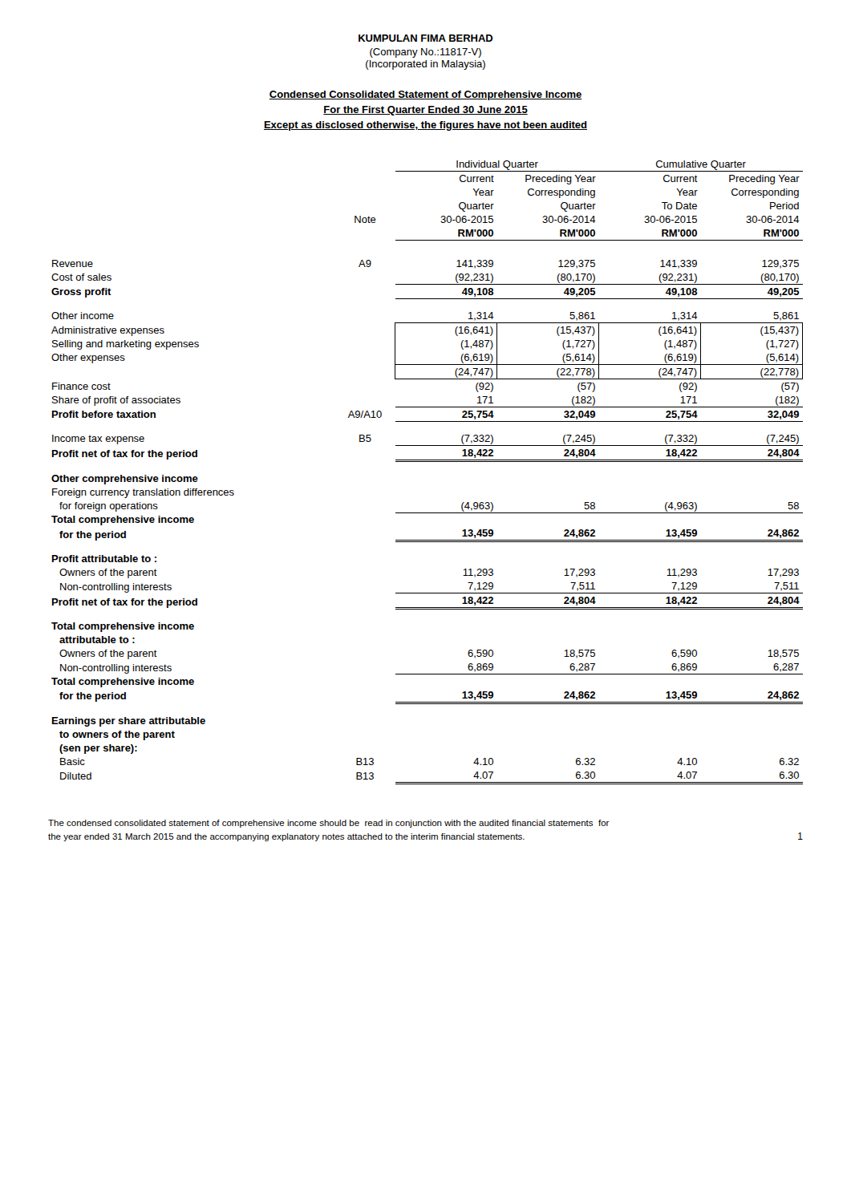KUMPULAN FIMA BERHAD
(Company No.:11817-V)
(Incorporated in Malaysia)
Condensed Consolidated Statement of Comprehensive Income
For the First Quarter Ended 30 June 2015
Except as disclosed otherwise, the figures have not been audited
| | | Individual Quarter | Cumulative Quarter |
| | | Current | Preceding Year | Current | Preceding Year |
| | | Year | Corresponding | Year | Corresponding |
| | | Quarter | Quarter | To Date | Period |
| | Note | 30-06-2015 | 30-06-2014 | 30-06-2015 | 30-06-2014 |
| | | RM'000 | RM'000 | RM'000 | RM'000 |
| Revenue | A9 | 141,339 | 129,375 | 141,339 | 129,375 |
| Cost of sales | | (92,231) | (80,170) | (92,231) | (80,170) |
| Gross profit | | 49,108 | 49,205 | 49,108 | 49,205 |
| Other income | | 1,314 | 5,861 | 1,314 | 5,861 |
| Administrative expenses | | (16,641) | (15,437) | (16,641) | (15,437) |
| Selling and marketing expenses | | (1,487) | (1,727) | (1,487) | (1,727) |
| Other expenses | | (6,619) | (5,614) | (6,619) | (5,614) |
| | | (24,747) | (22,778) | (24,747) | (22,778) |
| Finance cost | | (92) | (57) | (92) | (57) |
| Share of profit of associates | | 171 | (182) | 171 | (182) |
| Profit before taxation | A9/A10 | 25,754 | 32,049 | 25,754 | 32,049 |
| Income tax expense | B5 | (7,332) | (7,245) | (7,332) | (7,245) |
| Profit net of tax for the period | | 18,422 | 24,804 | 18,422 | 24,804 |
| Other comprehensive income | | | | | |
| Foreign currency translation differences | | | | | |
| for foreign operations | | (4,963) | 58 | (4,963) | 58 |
| Total comprehensive income | | | | | |
| for the period | | 13,459 | 24,862 | 13,459 | 24,862 |
| Profit attributable to : | | | | | |
| Owners of the parent | | 11,293 | 17,293 | 11,293 | 17,293 |
| Non-controlling interests | | 7,129 | 7,511 | 7,129 | 7,511 |
| Profit net of tax for the period | | 18,422 | 24,804 | 18,422 | 24,804 |
| Total comprehensive income | | | | | |
| attributable to : | | | | | |
| Owners of the parent | | 6,590 | 18,575 | 6,590 | 18,575 |
| Non-controlling interests | | 6,869 | 6,287 | 6,869 | 6,287 |
| Total comprehensive income | | | | | |
| for the period | | 13,459 | 24,862 | 13,459 | 24,862 |
| Earnings per share attributable | | | | | |
| to owners of the parent | | | | | |
| (sen per share): | | | | | |
| Basic | B13 | 4.10 | 6.32 | 4.10 | 6.32 |
| Diluted | B13 | 4.07 | 6.30 | 4.07 | 6.30 |
The condensed consolidated statement of comprehensive income should be read in conjunction with the audited financial statements for
the year ended 31 March 2015 and the accompanying explanatory notes attached to the interim financial statements. 1